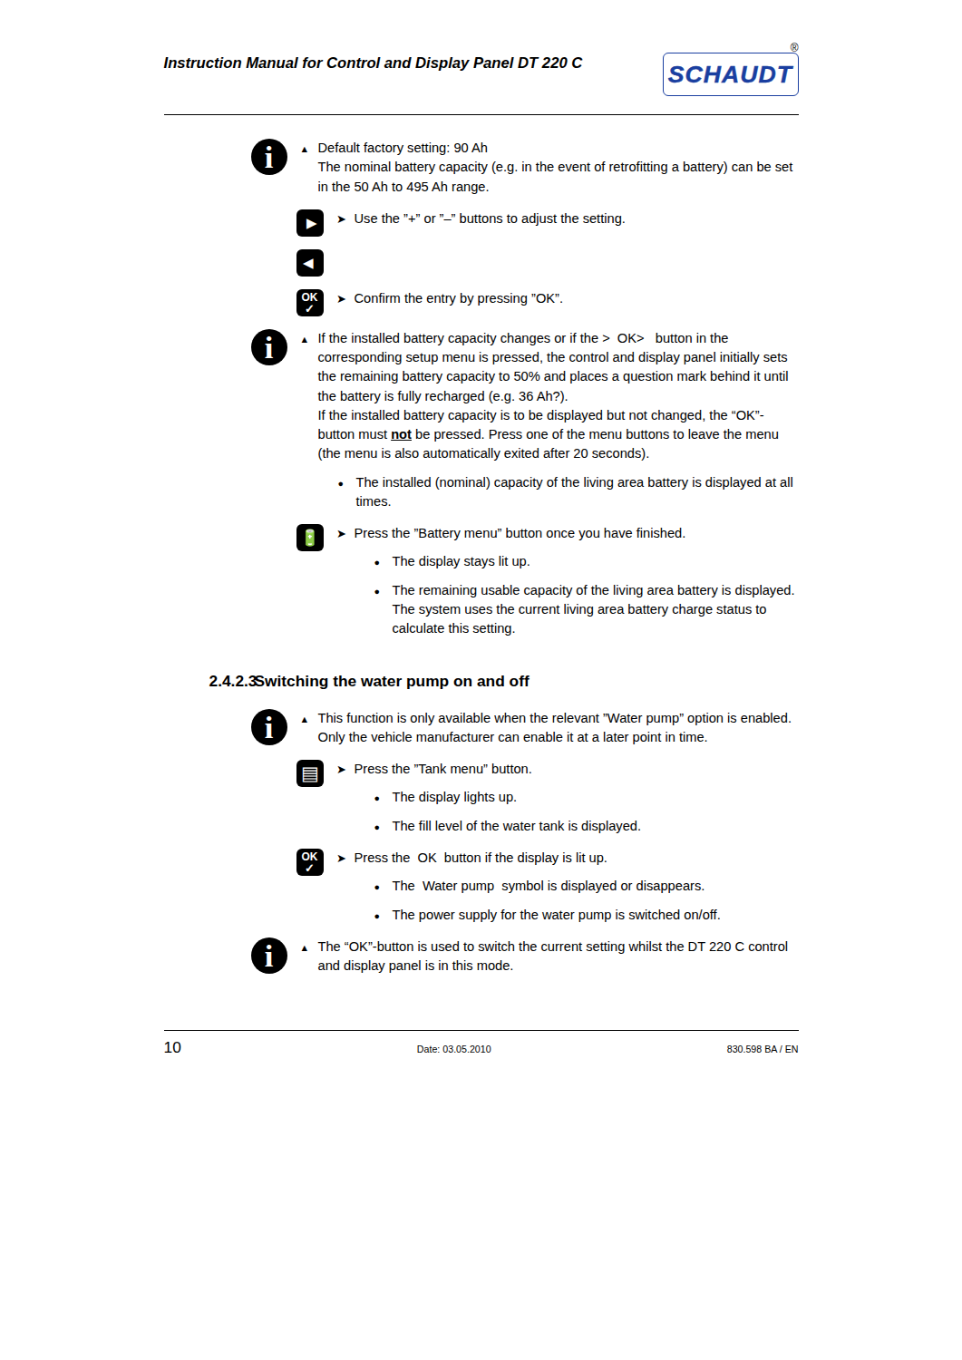Instruction Manual for Control and Display Panel DT 220 C
SCHAUDT®
i
Default factory setting: 90 Ah
The nominal battery capacity (e.g. in the event of retrofitting a battery) can be set in the 50 Ah to 495 Ah range.
Use the ”+” or ”–” buttons to adjust the setting.
OK✓
Confirm the entry by pressing ”OK”.
i
If the installed battery capacity changes or if the > OK> button in the corresponding setup menu is pressed, the control and display panel initially sets the remaining battery capacity to 50% and places a question mark behind it until the battery is fully recharged (e.g. 36 Ah?).
If the installed battery capacity is to be displayed but not changed, the “OK”-button must not be pressed. Press one of the menu buttons to leave the menu (the menu is also automatically exited after 20 seconds).
The installed (nominal) capacity of the living area battery is displayed at all times.
Press the ”Battery menu” button once you have finished.
The display stays lit up.
The remaining usable capacity of the living area battery is displayed. The system uses the current living area battery charge status to calculate this setting.
2.4.2.3 Switching the water pump on and off
i
This function is only available when the relevant ”Water pump” option is enabled. Only the vehicle manufacturer can enable it at a later point in time.
Press the ”Tank menu” button.
The display lights up.
The fill level of the water tank is displayed.
OK✓
Press the OK button if the display is lit up.
The Water pump symbol is displayed or disappears.
The power supply for the water pump is switched on/off.
i
The “OK”-button is used to switch the current setting whilst the DT 220 C control and display panel is in this mode.
10
Date: 03.05.2010
830.598 BA / EN